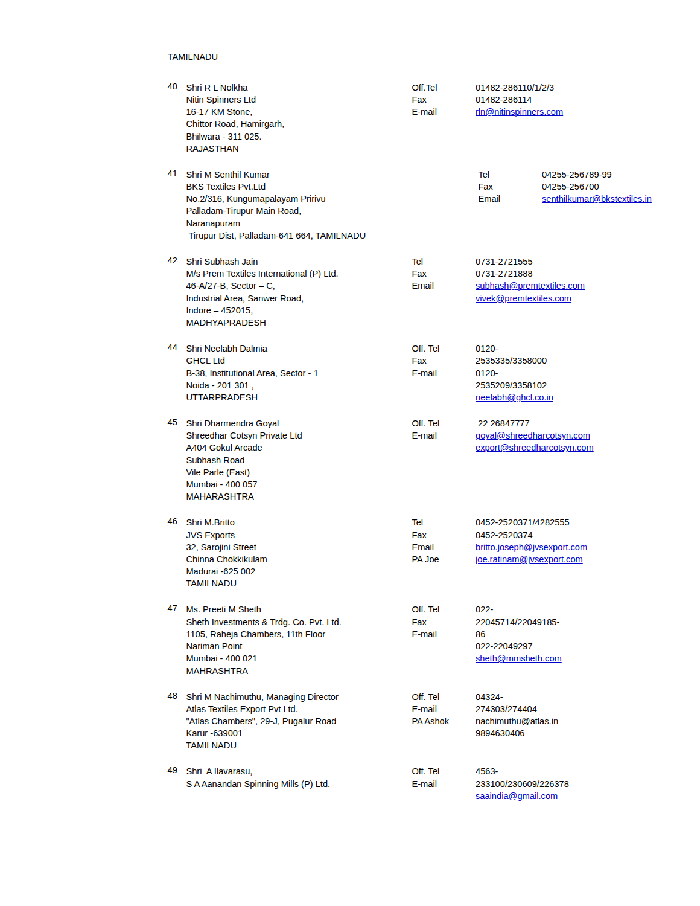TAMILNADU
40
Shri R L Nolkha
Nitin Spinners Ltd
16-17 KM Stone,
Chittor Road, Hamirgarh,
Bhilwara - 311 025.
RAJASTHAN
Off.Tel
Fax
E-mail
01482-286110/1/2/3
01482-286114
rln@nitinspinners.com
41
Shri M Senthil Kumar
BKS Textiles Pvt.Ltd
No.2/316, Kungumapalayam Pririvu
Palladam-Tirupur Main Road,
Naranapuram
Tirupur Dist, Palladam-641 664, TAMILNADU
Tel
Fax
Email
04255-256789-99
04255-256700
senthilkumar@bkstextiles.in
42
Shri Subhash Jain
M/s Prem Textiles International (P) Ltd.
46-A/27-B, Sector – C,
Industrial Area, Sanwer Road,
Indore – 452015,
MADHYAPRADESH
Tel
Fax
Email
0731-2721555
0731-2721888
subhash@premtextiles.com
vivek@premtextiles.com
44
Shri Neelabh Dalmia
GHCL Ltd
B-38, Institutional Area, Sector - 1
Noida - 201 301 ,
UTTARPRADESH
Off. Tel
Fax
E-mail
0120-2535335/3358000
0120-2535209/3358102
neelabh@ghcl.co.in
45
Shri Dharmendra Goyal
Shreedhar Cotsyn Private Ltd
A404 Gokul Arcade
Subhash Road
Vile Parle (East)
Mumbai - 400 057
MAHARASHTRA
Off. Tel
E-mail
22 26847777
goyal@shreedharcotsyn.com
export@shreedharcotsyn.com
46
Shri M.Britto
JVS Exports
32, Sarojini Street
Chinna Chokkikulam
Madurai -625 002
TAMILNADU
Tel
Fax
Email
PA Joe
0452-2520371/4282555
0452-2520374
britto.joseph@jvsexport.com
joe.ratinam@jvsexport.com
47
Ms. Preeti M Sheth
Sheth Investments & Trdg. Co. Pvt. Ltd.
1105, Raheja Chambers, 11th Floor
Nariman Point
Mumbai - 400 021
MAHRASHTRA
Off. Tel
Fax
E-mail
022-22045714/22049185-86
022-22049297
sheth@mmsheth.com
48
Shri M Nachimuthu, Managing Director
Atlas Textiles Export Pvt Ltd.
"Atlas Chambers", 29-J, Pugalur Road
Karur -639001
TAMILNADU
Off. Tel
E-mail
PA Ashok
04324-274303/274404
nachimuthu@atlas.in
9894630406
49
Shri A Ilavarasu,
S A Aanandan Spinning Mills (P) Ltd.
Off. Tel
E-mail
4563-233100/230609/226378
saaindia@gmail.com